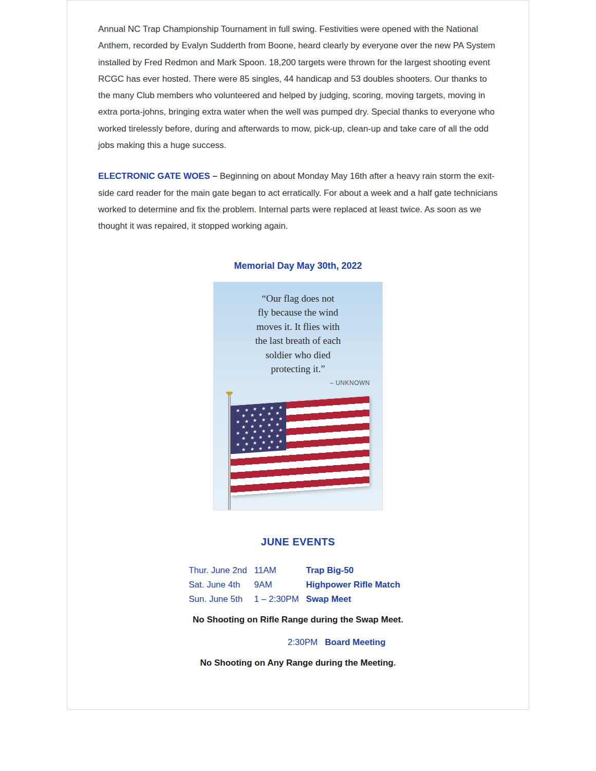Annual NC Trap Championship Tournament in full swing. Festivities were opened with the National Anthem, recorded by Evalyn Sudderth from Boone, heard clearly by everyone over the new PA System installed by Fred Redmon and Mark Spoon. 18,200 targets were thrown for the largest shooting event RCGC has ever hosted. There were 85 singles, 44 handicap and 53 doubles shooters. Our thanks to the many Club members who volunteered and helped by judging, scoring, moving targets, moving in extra porta-johns, bringing extra water when the well was pumped dry. Special thanks to everyone who worked tirelessly before, during and afterwards to mow, pick-up, clean-up and take care of all the odd jobs making this a huge success.
ELECTRONIC GATE WOES – Beginning on about Monday May 16th after a heavy rain storm the exit-side card reader for the main gate began to act erratically. For about a week and a half gate technicians worked to determine and fix the problem. Internal parts were replaced at least twice. As soon as we thought it was repaired, it stopped working again.
Memorial Day May 30th, 2022
“Our flag does not
fly because the wind
moves it. It flies with
the last breath of each
soldier who died
protecting it.”
– UNKNOWN
★ ★ ★ ★ ★ ★ ★ ★ ★ ★ ★ ★ ★ ★ ★ ★ ★ ★ ★ ★ ★ ★ ★ ★ ★ ★ ★ ★ ★ ★ ★ ★ ★ ★ ★ ★ ★ ★ ★ ★ ★ ★ ★ ★ ★ ★ ★ ★ ★ ★
JUNE EVENTS
| Thur. June 2nd | 11AM | Trap Big-50 |
| Sat. June 4th | 9AM | Highpower Rifle Match |
| Sun. June 5th | 1 – 2:30PM | Swap Meet |
No Shooting on Rifle Range during the Swap Meet.
| | 2:30PM | Board Meeting |
No Shooting on Any Range during the Meeting.